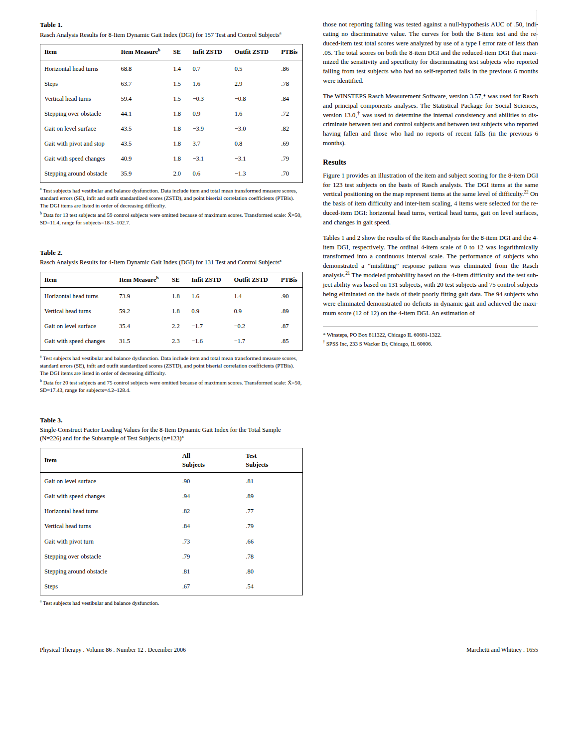Table 1.
Rasch Analysis Results for 8-Item Dynamic Gait Index (DGI) for 157 Test and Control Subjectsa
| Item | Item Measure b | SE | Infit ZSTD | Outfit ZSTD | PTBis |
| --- | --- | --- | --- | --- | --- |
| Horizontal head turns | 68.8 | 1.4 | 0.7 | 0.5 | .86 |
| Steps | 63.7 | 1.5 | 1.6 | 2.9 | .78 |
| Vertical head turns | 59.4 | 1.5 | −0.3 | −0.8 | .84 |
| Stepping over obstacle | 44.1 | 1.8 | 0.9 | 1.6 | .72 |
| Gait on level surface | 43.5 | 1.8 | −3.9 | −3.0 | .82 |
| Gait with pivot and stop | 43.5 | 1.8 | 3.7 | 0.8 | .69 |
| Gait with speed changes | 40.9 | 1.8 | −3.1 | −3.1 | .79 |
| Stepping around obstacle | 35.9 | 2.0 | 0.6 | −1.3 | .70 |
a Test subjects had vestibular and balance dysfunction. Data include item and total mean transformed measure scores, standard errors (SE), infit and outfit standardized scores (ZSTD), and point biserial correlation coefficients (PTBis). The DGI items are listed in order of decreasing difficulty.
b Data for 13 test subjects and 59 control subjects were omitted because of maximum scores. Transformed scale: X̄=50, SD=11.4, range for subjects=18.5–102.7.
Table 2.
Rasch Analysis Results for 4-Item Dynamic Gait Index (DGI) for 131 Test and Control Subjectsa
| Item | Item Measure b | SE | Infit ZSTD | Outfit ZSTD | PTBis |
| --- | --- | --- | --- | --- | --- |
| Horizontal head turns | 73.9 | 1.8 | 1.6 | 1.4 | .90 |
| Vertical head turns | 59.2 | 1.8 | 0.9 | 0.9 | .89 |
| Gait on level surface | 35.4 | 2.2 | −1.7 | −0.2 | .87 |
| Gait with speed changes | 31.5 | 2.3 | −1.6 | −1.7 | .85 |
a Test subjects had vestibular and balance dysfunction. Data include item and total mean transformed measure scores, standard errors (SE), infit and outfit standardized scores (ZSTD), and point biserial correlation coefficients (PTBis). The DGI items are listed in order of decreasing difficulty.
b Data for 20 test subjects and 75 control subjects were omitted because of maximum scores. Transformed scale: X̄=50, SD=17.43, range for subjects=4.2–128.4.
Table 3.
Single-Construct Factor Loading Values for the 8-Item Dynamic Gait Index for the Total Sample (N=226) and for the Subsample of Test Subjects (n=123)a
| Item | All Subjects | Test Subjects |
| --- | --- | --- |
| Gait on level surface | .90 | .81 |
| Gait with speed changes | .94 | .89 |
| Horizontal head turns | .82 | .77 |
| Vertical head turns | .84 | .79 |
| Gait with pivot turn | .73 | .66 |
| Stepping over obstacle | .79 | .78 |
| Stepping around obstacle | .81 | .80 |
| Steps | .67 | .54 |
a Test subjects had vestibular and balance dysfunction.
those not reporting falling was tested against a null-hypothesis AUC of .50, indicating no discriminative value. The curves for both the 8-item test and the reduced-item test total scores were analyzed by use of a type I error rate of less than .05. The total scores on both the 8-item DGI and the reduced-item DGI that maximized the sensitivity and specificity for discriminating test subjects who reported falling from test subjects who had no self-reported falls in the previous 6 months were identified.
The WINSTEPS Rasch Measurement Software, version 3.57,* was used for Rasch and principal components analyses. The Statistical Package for Social Sciences, version 13.0,† was used to determine the internal consistency and abilities to discriminate between test and control subjects and between test subjects who reported having fallen and those who had no reports of recent falls (in the previous 6 months).
Results
Figure 1 provides an illustration of the item and subject scoring for the 8-item DGI for 123 test subjects on the basis of Rasch analysis. The DGI items at the same vertical positioning on the map represent items at the same level of difficulty.22 On the basis of item difficulty and inter-item scaling, 4 items were selected for the reduced-item DGI: horizontal head turns, vertical head turns, gait on level surfaces, and changes in gait speed.
Tables 1 and 2 show the results of the Rasch analysis for the 8-item DGI and the 4-item DGI, respectively. The ordinal 4-item scale of 0 to 12 was logarithmically transformed into a continuous interval scale. The performance of subjects who demonstrated a “misfitting” response pattern was eliminated from the Rasch analysis.21 The modeled probability based on the 4-item difficulty and the test subject ability was based on 131 subjects, with 20 test subjects and 75 control subjects being eliminated on the basis of their poorly fitting gait data. The 94 subjects who were eliminated demonstrated no deficits in dynamic gait and achieved the maximum score (12 of 12) on the 4-item DGI. An estimation of
* Winsteps, PO Box 811322, Chicago IL 60681-1322.
† SPSS Inc, 233 S Wacker Dr, Chicago, IL 60606.
Physical Therapy . Volume 86 . Number 12 . December 2006
Marchetti and Whitney . 1655